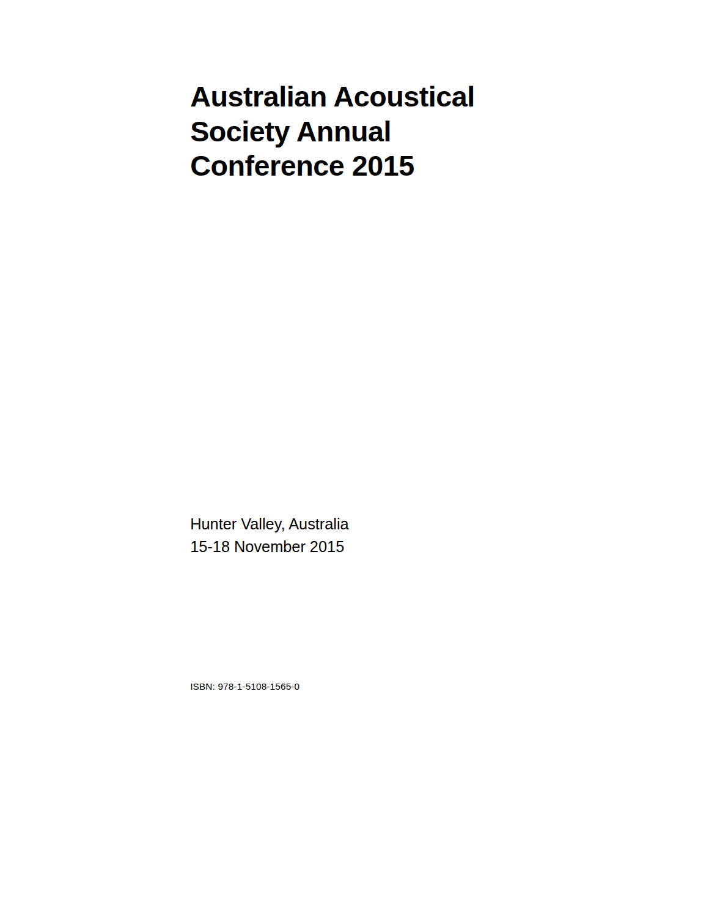Australian Acoustical Society Annual Conference 2015
Hunter Valley, Australia
15-18 November 2015
ISBN: 978-1-5108-1565-0